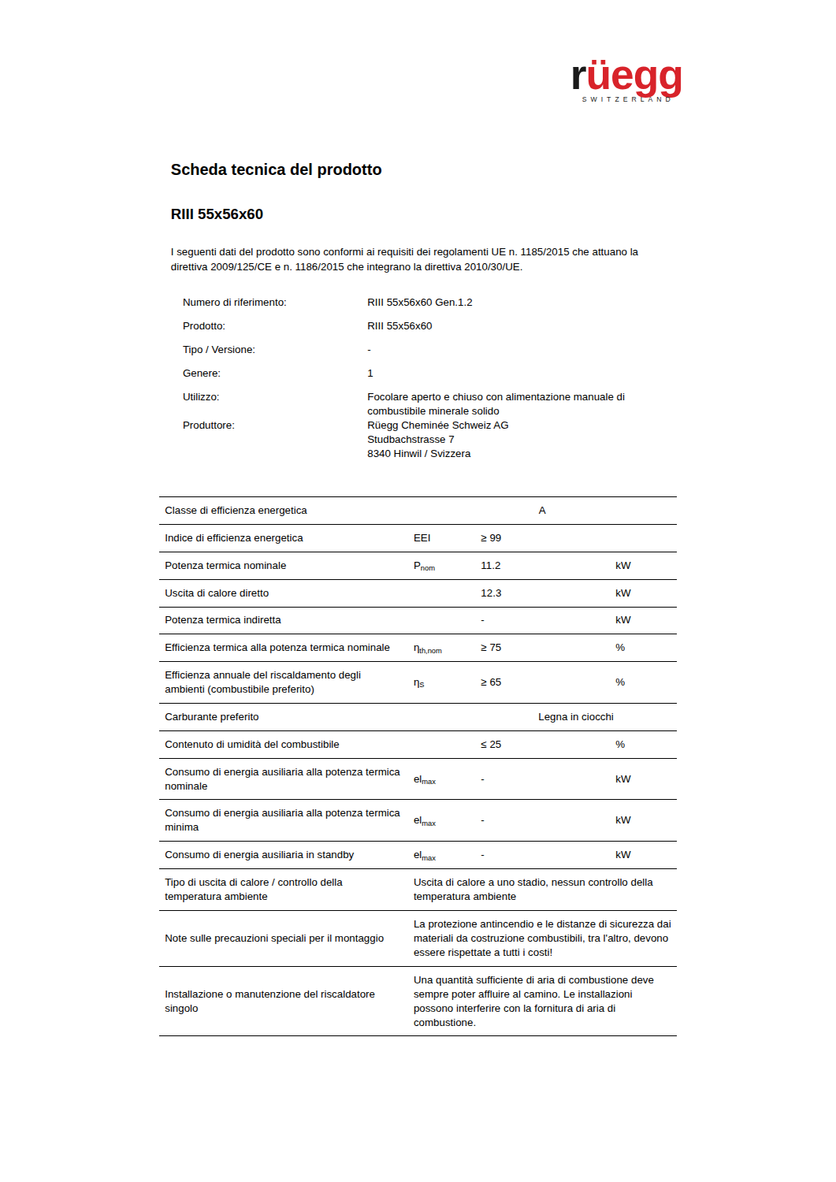rüegg
SWITZERLAND
Scheda tecnica del prodotto
RIII 55x56x60
I seguenti dati del prodotto sono conformi ai requisiti dei regolamenti UE n. 1185/2015 che attuano la direttiva 2009/125/CE e n. 1186/2015 che integrano la direttiva 2010/30/UE.
Numero di riferimento:
RIII 55x56x60 Gen.1.2
Prodotto:
RIII 55x56x60
Tipo / Versione:
-
Genere:
1
Utilizzo:
Focolare aperto e chiuso con alimentazione manuale di combustibile minerale solido
Produttore:
Rüegg Cheminée Schweiz AG
Studbachstrasse 7
8340 Hinwil / Svizzera
| Classe di efficienza energetica | | A | |
| Indice di efficienza energetica | EEI | ≥ 99 | |
| Potenza termica nominale | P nom | 11.2 | kW |
| Uscita di calore diretto | | 12.3 | kW |
| Potenza termica indiretta | | - | kW |
| Efficienza termica alla potenza termica nominale | η th,nom | ≥ 75 | % |
| Efficienza annuale del riscaldamento degli ambienti (combustibile preferito) | η S | ≥ 65 | % |
| Carburante preferito | | Legna in ciocchi |
| Contenuto di umidità del combustibile | | ≤ 25 | % |
| Consumo di energia ausiliaria alla potenza termica nominale | el max | - | kW |
| Consumo di energia ausiliaria alla potenza termica minima | el max | - | kW |
| Consumo di energia ausiliaria in standby | el max | - | kW |
| Tipo di uscita di calore / controllo della temperatura ambiente | Uscita di calore a uno stadio, nessun controllo della temperatura ambiente |
| Note sulle precauzioni speciali per il montaggio | La protezione antincendio e le distanze di sicurezza dai materiali da costruzione combustibili, tra l'altro, devono essere rispettate a tutti i costi! |
| Installazione o manutenzione del riscaldatore singolo | Una quantità sufficiente di aria di combustione deve sempre poter affluire al camino. Le installazioni possono interferire con la fornitura di aria di combustione. |